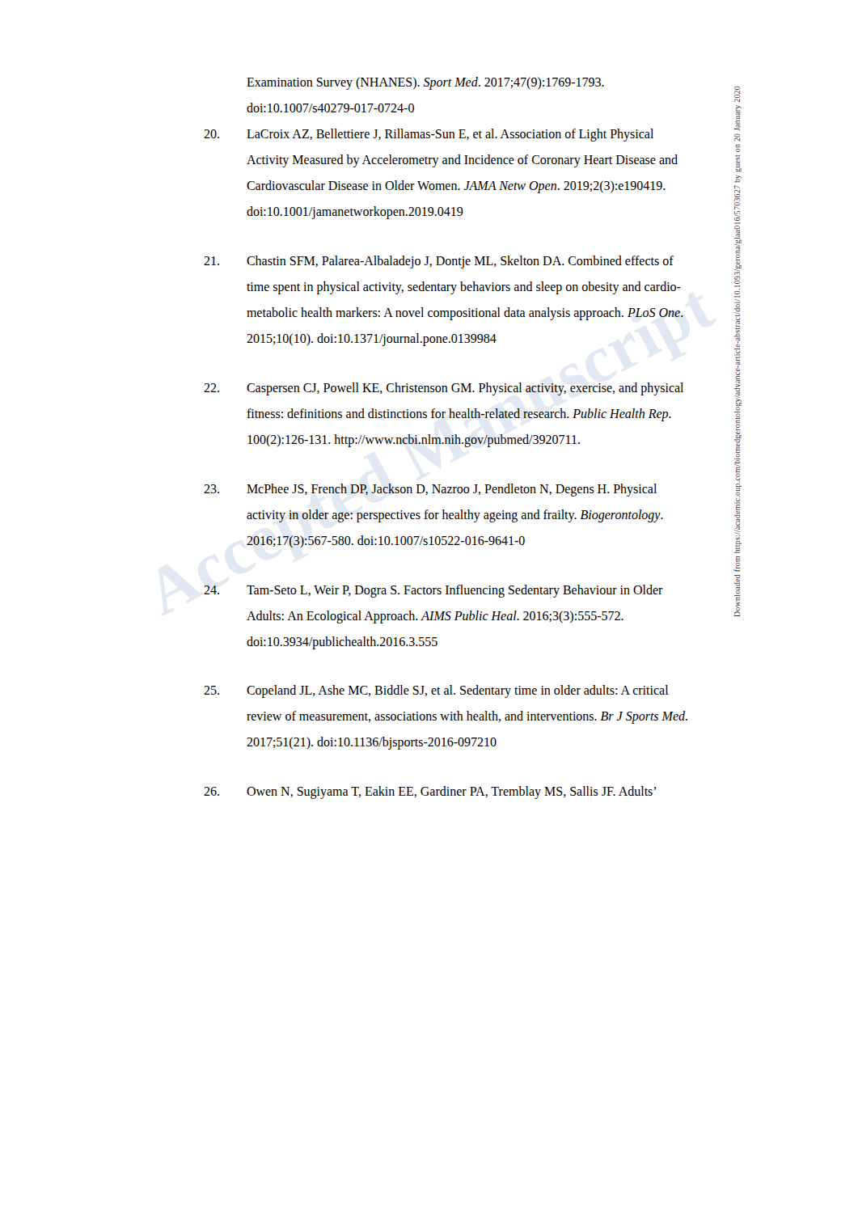Accepted Manuscript
Downloaded from https://academic.oup.com/biomedgerontology/advance-article-abstract/doi/10.1093/gerona/glaa016/5703627 by guest on 20 January 2020
Examination Survey (NHANES). Sport Med. 2017;47(9):1769-1793.
doi:10.1007/s40279-017-0724-0
20. LaCroix AZ, Bellettiere J, Rillamas-Sun E, et al. Association of Light Physical Activity Measured by Accelerometry and Incidence of Coronary Heart Disease and Cardiovascular Disease in Older Women. JAMA Netw Open. 2019;2(3):e190419. doi:10.1001/jamanetworkopen.2019.0419
21. Chastin SFM, Palarea-Albaladejo J, Dontje ML, Skelton DA. Combined effects of time spent in physical activity, sedentary behaviors and sleep on obesity and cardio-metabolic health markers: A novel compositional data analysis approach. PLoS One. 2015;10(10). doi:10.1371/journal.pone.0139984
22. Caspersen CJ, Powell KE, Christenson GM. Physical activity, exercise, and physical fitness: definitions and distinctions for health-related research. Public Health Rep. 100(2):126-131. http://www.ncbi.nlm.nih.gov/pubmed/3920711.
23. McPhee JS, French DP, Jackson D, Nazroo J, Pendleton N, Degens H. Physical activity in older age: perspectives for healthy ageing and frailty. Biogerontology. 2016;17(3):567-580. doi:10.1007/s10522-016-9641-0
24. Tam-Seto L, Weir P, Dogra S. Factors Influencing Sedentary Behaviour in Older Adults: An Ecological Approach. AIMS Public Heal. 2016;3(3):555-572. doi:10.3934/publichealth.2016.3.555
25. Copeland JL, Ashe MC, Biddle SJ, et al. Sedentary time in older adults: A critical review of measurement, associations with health, and interventions. Br J Sports Med. 2017;51(21). doi:10.1136/bjsports-2016-097210
26. Owen N, Sugiyama T, Eakin EE, Gardiner PA, Tremblay MS, Sallis JF. Adults’